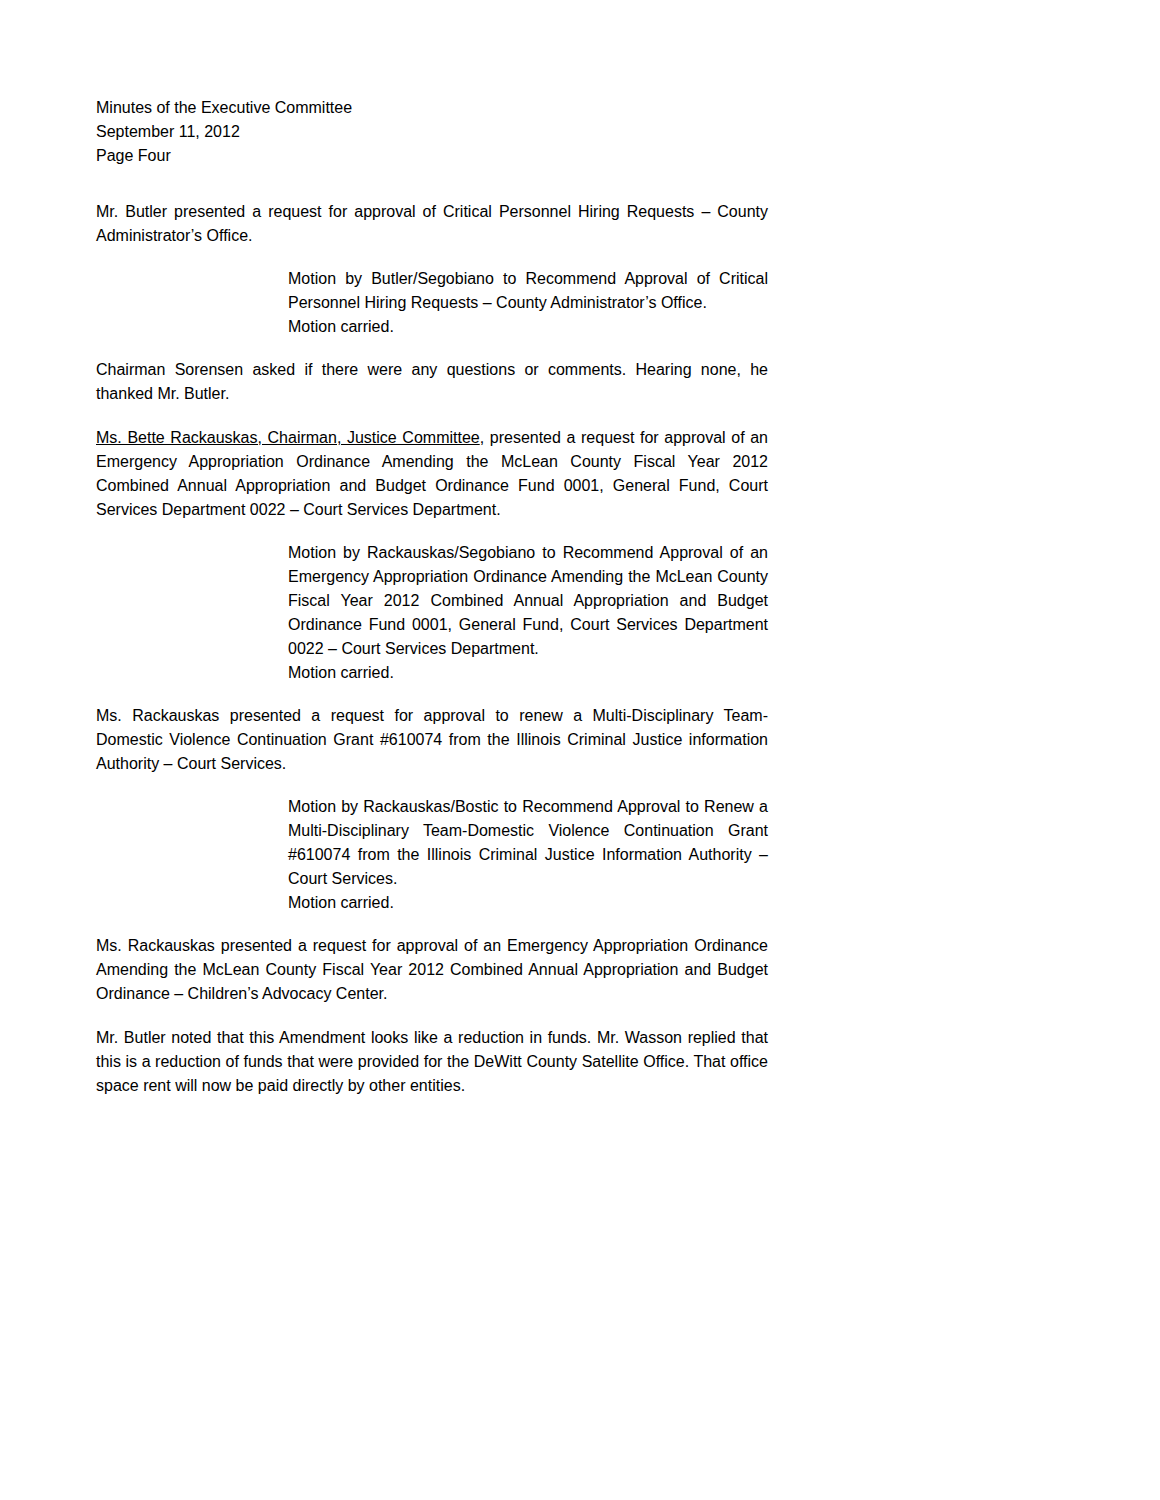Minutes of the Executive Committee
September 11, 2012
Page Four
Mr. Butler presented a request for approval of Critical Personnel Hiring Requests – County Administrator’s Office.
Motion by Butler/Segobiano to Recommend Approval of Critical Personnel Hiring Requests – County Administrator’s Office.
Motion carried.
Chairman Sorensen asked if there were any questions or comments. Hearing none, he thanked Mr. Butler.
Ms. Bette Rackauskas, Chairman, Justice Committee, presented a request for approval of an Emergency Appropriation Ordinance Amending the McLean County Fiscal Year 2012 Combined Annual Appropriation and Budget Ordinance Fund 0001, General Fund, Court Services Department 0022 – Court Services Department.
Motion by Rackauskas/Segobiano to Recommend Approval of an Emergency Appropriation Ordinance Amending the McLean County Fiscal Year 2012 Combined Annual Appropriation and Budget Ordinance Fund 0001, General Fund, Court Services Department 0022 – Court Services Department.
Motion carried.
Ms. Rackauskas presented a request for approval to renew a Multi-Disciplinary Team-Domestic Violence Continuation Grant #610074 from the Illinois Criminal Justice information Authority – Court Services.
Motion by Rackauskas/Bostic to Recommend Approval to Renew a Multi-Disciplinary Team-Domestic Violence Continuation Grant #610074 from the Illinois Criminal Justice Information Authority – Court Services.
Motion carried.
Ms. Rackauskas presented a request for approval of an Emergency Appropriation Ordinance Amending the McLean County Fiscal Year 2012 Combined Annual Appropriation and Budget Ordinance – Children’s Advocacy Center.
Mr. Butler noted that this Amendment looks like a reduction in funds. Mr. Wasson replied that this is a reduction of funds that were provided for the DeWitt County Satellite Office. That office space rent will now be paid directly by other entities.